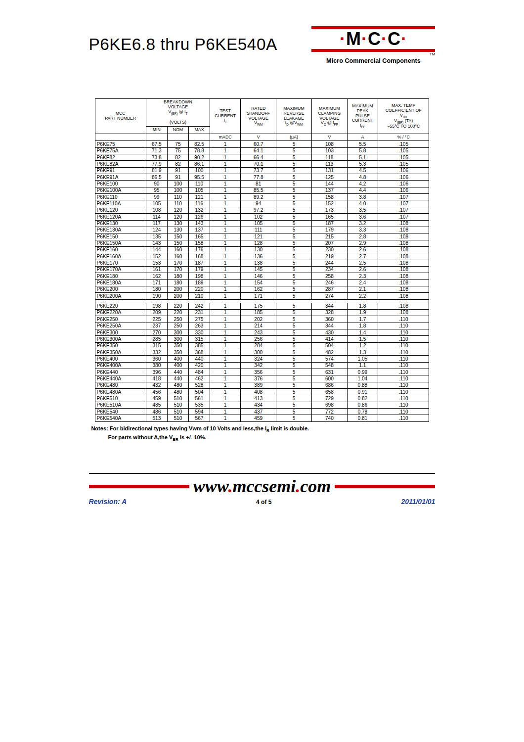P6KE6.8 thru P6KE540A
·M·C·C·
TM
Micro Commercial Components
| MCC PART NUMBER | BREAKDOWN VOLTAGE V (BR) @ I T (VOLTS) | TEST CURRENT I T | RATED STANDOFF VOLTAGE V WM | MAXIMUM REVERSE LEAKAGE I D @V WM | MAXIMUM CLAMPING VOLTAGE V C @ I PP | MAXIMUM PEAK PULSE CURRENT I PP | MAX. TEMP COEFFICIENT OF V BR V (BR) (TA) −55°C TO 100°C |
| --- | --- | --- | --- | --- | --- | --- | --- |
| MIN | NOM | MAX |
| | | | | mADC | V | (µA) | V | A | % / °C |
| P6KE75 | 67.5 | 75 | 82.5 | 1 | 60.7 | 5 | 108 | 5.5 | .105 |
| P6KE75A | 71.3 | 75 | 78.8 | 1 | 64.1 | 5 | 103 | 5.8 | .105 |
| P6KE82 | 73.8 | 82 | 90.2 | 1 | 66.4 | 5 | 118 | 5.1 | .105 |
| P6KE82A | 77.9 | 82 | 86.1 | 1 | 70.1 | 5 | 113 | 5.3 | .105 |
| P6KE91 | 81.9 | 91 | 100 | 1 | 73.7 | 5 | 131 | 4.5 | .106 |
| P6KE91A | 86.5 | 91 | 95.5 | 1 | 77.8 | 5 | 125 | 4.8 | .106 |
| P6KE100 | 90 | 100 | 110 | 1 | 81 | 5 | 144 | 4.2 | .106 |
| P6KE100A | 95 | 100 | 105 | 1 | 85.5 | 5 | 137 | 4.4 | .106 |
| P6KE110 | 99 | 110 | 121 | 1 | 89.2 | 5 | 158 | 3.8 | .107 |
| P6KE110A | 105 | 110 | 116 | 1 | 94 | 5 | 152 | 4.0 | .107 |
| P6KE120 | 108 | 120 | 132 | 1 | 97.2 | 5 | 173 | 3.5 | .107 |
| P6KE120A | 114 | 120 | 126 | 1 | 102 | 5 | 165 | 3.6 | .107 |
| P6KE130 | 117 | 130 | 143 | 1 | 105 | 5 | 187 | 3.2 | .108 |
| P6KE130A | 124 | 130 | 137 | 1 | 111 | 5 | 179 | 3.3 | .108 |
| P6KE150 | 135 | 150 | 165 | 1 | 121 | 5 | 215 | 2.8 | .108 |
| P6KE150A | 143 | 150 | 158 | 1 | 128 | 5 | 207 | 2.9 | .108 |
| P6KE160 | 144 | 160 | 176 | 1 | 130 | 5 | 230 | 2.6 | .108 |
| P6KE160A | 152 | 160 | 168 | 1 | 136 | 5 | 219 | 2.7 | .108 |
| P6KE170 | 153 | 170 | 187 | 1 | 138 | 5 | 244 | 2.5 | .108 |
| P6KE170A | 161 | 170 | 179 | 1 | 145 | 5 | 234 | 2.6 | .108 |
| P6KE180 | 162 | 180 | 198 | 1 | 146 | 5 | 258 | 2.3 | .108 |
| P6KE180A | 171 | 180 | 189 | 1 | 154 | 5 | 246 | 2.4 | .108 |
| P6KE200 | 180 | 200 | 220 | 1 | 162 | 5 | 287 | 2.1 | .108 |
| P6KE200A | 190 | 200 | 210 | 1 | 171 | 5 | 274 | 2.2 | .108 |
| P6KE220 | 198 | 220 | 242 | 1 | 175 | 5 | 344 | 1.8 | .108 |
| P6KE220A | 209 | 220 | 231 | 1 | 185 | 5 | 328 | 1.9 | .108 |
| P6KE250 | 225 | 250 | 275 | 1 | 202 | 5 | 360 | 1.7 | .110 |
| P6KE250A | 237 | 250 | 263 | 1 | 214 | 5 | 344 | 1.8 | .110 |
| P6KE300 | 270 | 300 | 330 | 1 | 243 | 5 | 430 | 1.4 | .110 |
| P6KE300A | 285 | 300 | 315 | 1 | 256 | 5 | 414 | 1.5 | .110 |
| P6KE350 | 315 | 350 | 385 | 1 | 284 | 5 | 504 | 1.2 | .110 |
| P6KE350A | 332 | 350 | 368 | 1 | 300 | 5 | 482 | 1.3 | .110 |
| P6KE400 | 360 | 400 | 440 | 1 | 324 | 5 | 574 | 1.05 | .110 |
| P6KE400A | 380 | 400 | 420 | 1 | 342 | 5 | 548 | 1.1 | .110 |
| P6KE440 | 396 | 440 | 484 | 1 | 356 | 5 | 631 | 0.99 | .110 |
| P6KE440A | 418 | 440 | 462 | 1 | 376 | 5 | 600 | 1.04 | .110 |
| P6KE480 | 432 | 480 | 528 | 1 | 389 | 5 | 686 | 0.88 | .110 |
| P6KE480A | 456 | 480 | 504 | 1 | 408 | 5 | 658 | 0.91 | .110 |
| P6KE510 | 459 | 510 | 561 | 1 | 413 | 5 | 729 | 0.82 | .110 |
| P6KE510A | 485 | 510 | 535 | 1 | 434 | 5 | 698 | 0.86 | .110 |
| P6KE540 | 486 | 510 | 594 | 1 | 437 | 5 | 772 | 0.78 | .110 |
| P6KE540A | 513 | 510 | 567 | 1 | 459 | 5 | 740 | 0.81 | .110 |
Notes: For bidirectional types having Vwm of 10 Volts and less,the IR limit is double. For parts without A,the VBR is +/- 10%.
www. mccsemi. com
Revision: A
4 of 5
2011/01/01